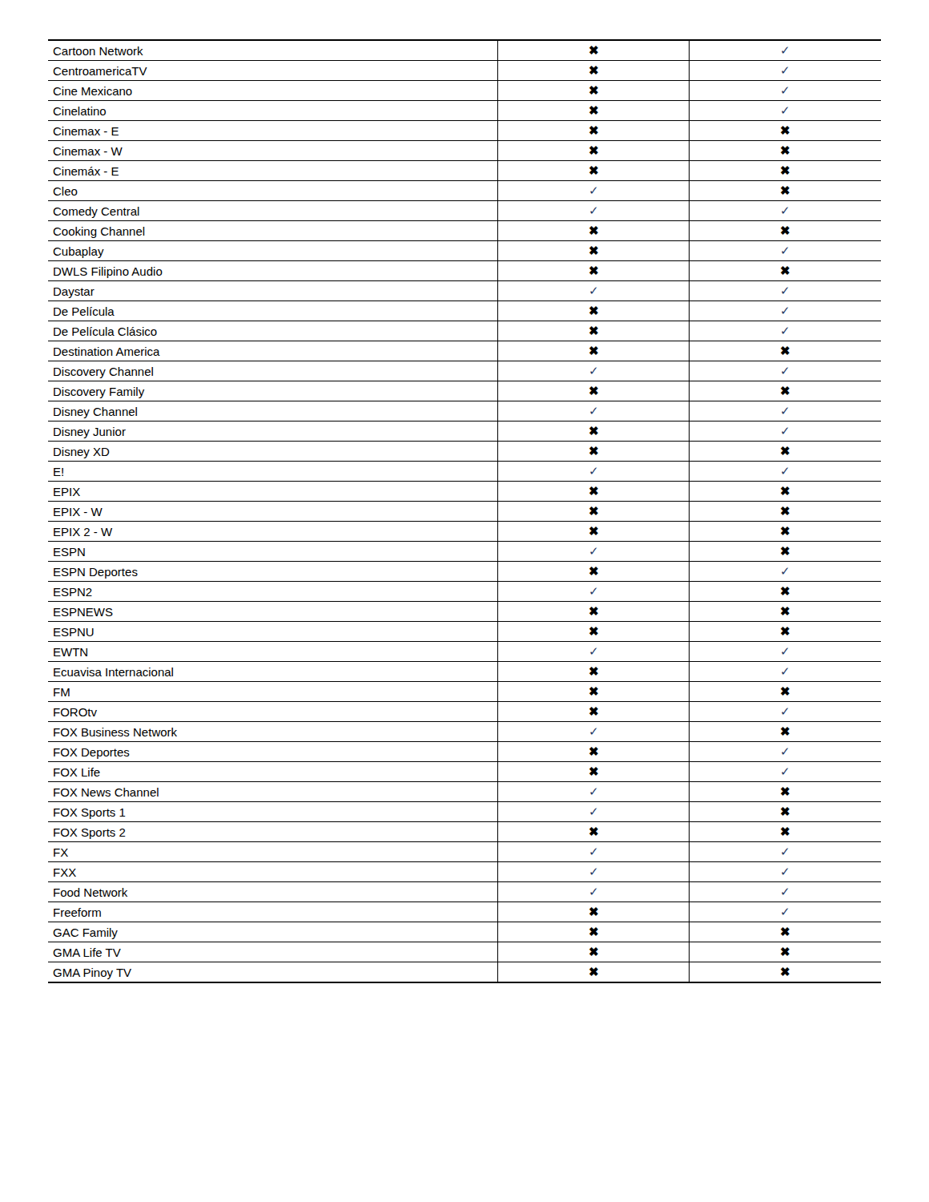Channel availability comparison
| Cartoon Network | ✖ | ✓ |
| CentroamericaTV | ✖ | ✓ |
| Cine Mexicano | ✖ | ✓ |
| Cinelatino | ✖ | ✓ |
| Cinemax - E | ✖ | ✖ |
| Cinemax - W | ✖ | ✖ |
| Cinemáx - E | ✖ | ✖ |
| Cleo | ✓ | ✖ |
| Comedy Central | ✓ | ✓ |
| Cooking Channel | ✖ | ✖ |
| Cubaplay | ✖ | ✓ |
| DWLS Filipino Audio | ✖ | ✖ |
| Daystar | ✓ | ✓ |
| De Película | ✖ | ✓ |
| De Película Clásico | ✖ | ✓ |
| Destination America | ✖ | ✖ |
| Discovery Channel | ✓ | ✓ |
| Discovery Family | ✖ | ✖ |
| Disney Channel | ✓ | ✓ |
| Disney Junior | ✖ | ✓ |
| Disney XD | ✖ | ✖ |
| E! | ✓ | ✓ |
| EPIX | ✖ | ✖ |
| EPIX - W | ✖ | ✖ |
| EPIX 2 - W | ✖ | ✖ |
| ESPN | ✓ | ✖ |
| ESPN Deportes | ✖ | ✓ |
| ESPN2 | ✓ | ✖ |
| ESPNEWS | ✖ | ✖ |
| ESPNU | ✖ | ✖ |
| EWTN | ✓ | ✓ |
| Ecuavisa Internacional | ✖ | ✓ |
| FM | ✖ | ✖ |
| FOROtv | ✖ | ✓ |
| FOX Business Network | ✓ | ✖ |
| FOX Deportes | ✖ | ✓ |
| FOX Life | ✖ | ✓ |
| FOX News Channel | ✓ | ✖ |
| FOX Sports 1 | ✓ | ✖ |
| FOX Sports 2 | ✖ | ✖ |
| FX | ✓ | ✓ |
| FXX | ✓ | ✓ |
| Food Network | ✓ | ✓ |
| Freeform | ✖ | ✓ |
| GAC Family | ✖ | ✖ |
| GMA Life TV | ✖ | ✖ |
| GMA Pinoy TV | ✖ | ✖ |